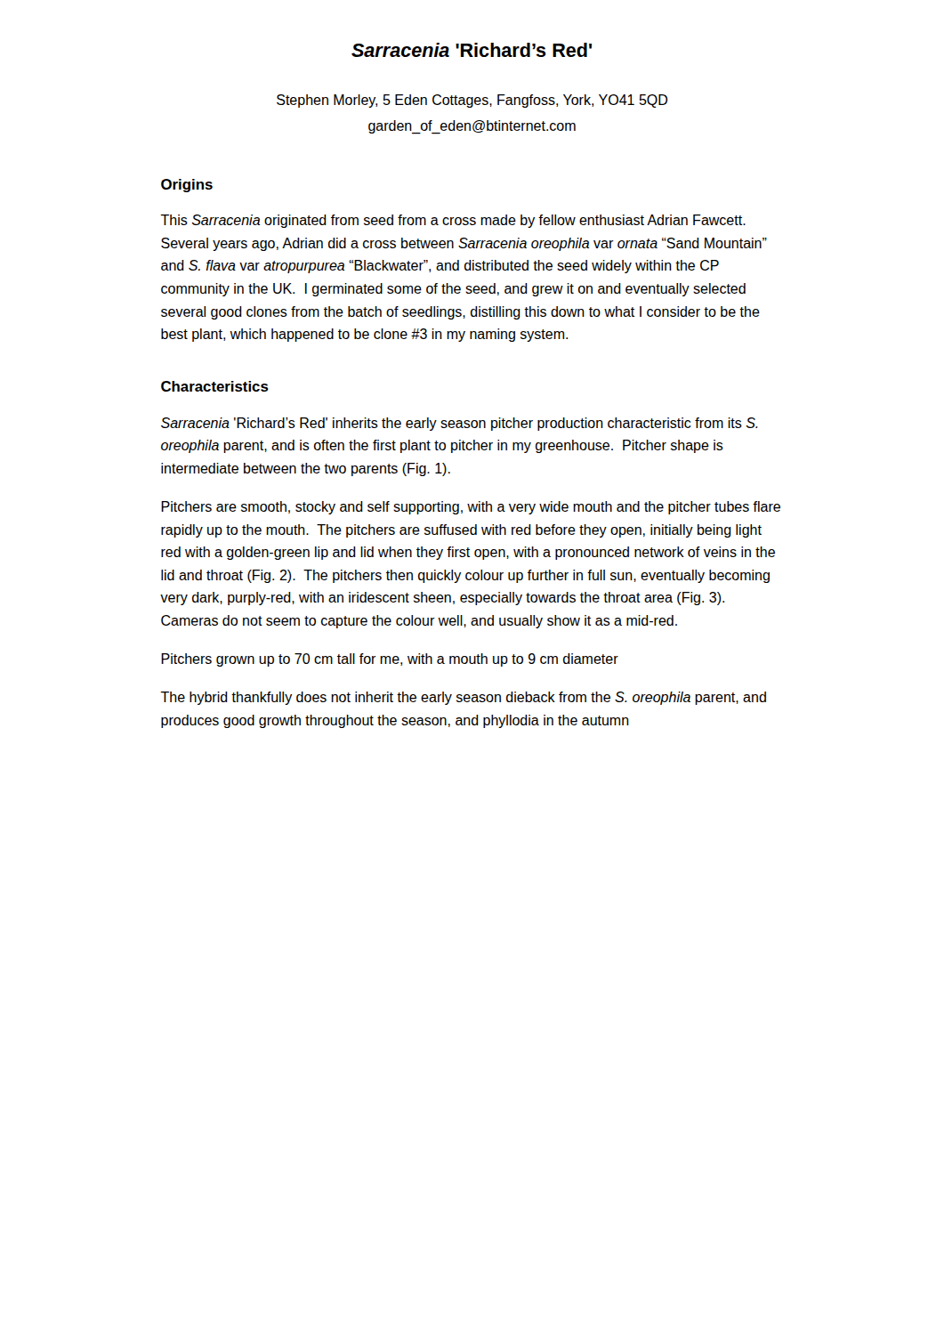Sarracenia 'Richard’s Red'
Stephen Morley, 5 Eden Cottages, Fangfoss, York, YO41 5QD
garden_of_eden@btinternet.com
Origins
This Sarracenia originated from seed from a cross made by fellow enthusiast Adrian Fawcett. Several years ago, Adrian did a cross between Sarracenia oreophila var ornata “Sand Mountain” and S. flava var atropurpurea “Blackwater”, and distributed the seed widely within the CP community in the UK. I germinated some of the seed, and grew it on and eventually selected several good clones from the batch of seedlings, distilling this down to what I consider to be the best plant, which happened to be clone #3 in my naming system.
Characteristics
Sarracenia 'Richard’s Red' inherits the early season pitcher production characteristic from its S. oreophila parent, and is often the first plant to pitcher in my greenhouse. Pitcher shape is intermediate between the two parents (Fig. 1).
Pitchers are smooth, stocky and self supporting, with a very wide mouth and the pitcher tubes flare rapidly up to the mouth. The pitchers are suffused with red before they open, initially being light red with a golden-green lip and lid when they first open, with a pronounced network of veins in the lid and throat (Fig. 2). The pitchers then quickly colour up further in full sun, eventually becoming very dark, purply-red, with an iridescent sheen, especially towards the throat area (Fig. 3). Cameras do not seem to capture the colour well, and usually show it as a mid-red.
Pitchers grown up to 70 cm tall for me, with a mouth up to 9 cm diameter
The hybrid thankfully does not inherit the early season dieback from the S. oreophila parent, and produces good growth throughout the season, and phyllodia in the autumn